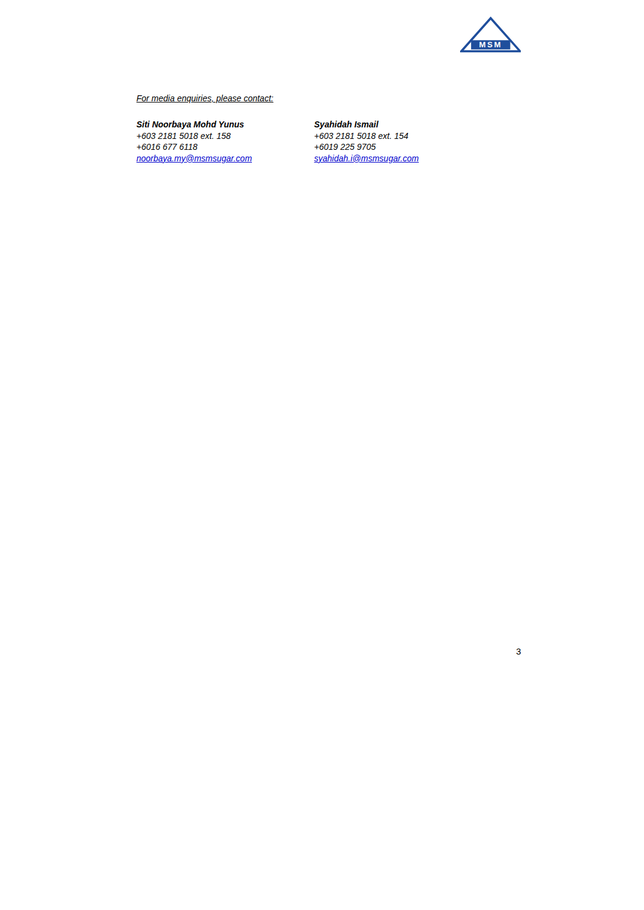MSM
For media enquiries, please contact:
| Siti Noorbaya Mohd Yunus +603 2181 5018 ext. 158 +6016 677 6118 noorbaya.my@msmsugar.com | Syahidah Ismail +603 2181 5018 ext. 154 +6019 225 9705 syahidah.i@msmsugar.com |
3